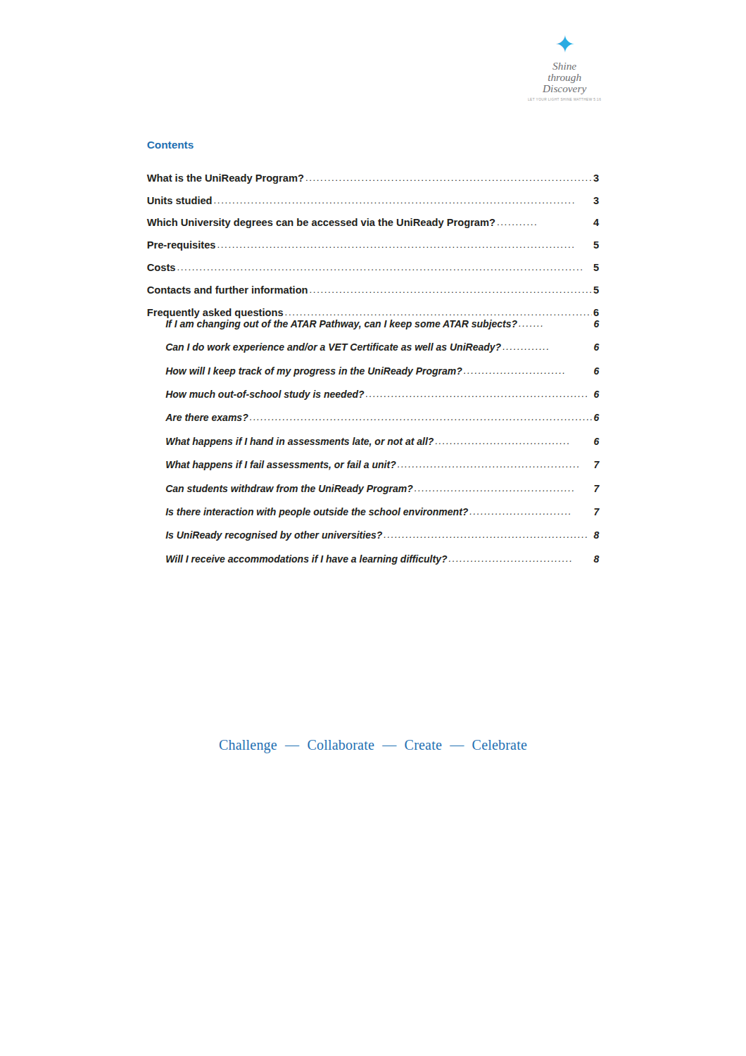✦ Shine through Discovery Let your light shine Matthew 5:16
Contents
What is the UniReady Program? .................................................................................. 3
Units studied ................................................................................................. 3
Which University degrees can be accessed via the UniReady Program? ........... 4
Pre-requisites ................................................................................................ 5
Costs ............................................................................................................. 5
Contacts and further information ............................................................................. 5
Frequently asked questions ..................................................................................... 6
If I am changing out of the ATAR Pathway, can I keep some ATAR subjects? ....... 6
Can I do work experience and/or a VET Certificate as well as UniReady? ............. 6
How will I keep track of my progress in the UniReady Program? ............................ 6
How much out-of-school study is needed? ............................................................. 6
Are there exams? ..................................................................................................... 6
What happens if I hand in assessments late, or not at all? ..................................... 6
What happens if I fail assessments, or fail a unit? .................................................. 7
Can students withdraw from the UniReady Program? ............................................ 7
Is there interaction with people outside the school environment? ............................ 7
Is UniReady recognised by other universities? ........................................................ 8
Will I receive accommodations if I have a learning difficulty? .................................. 8
Challenge — Collaborate — Create — Celebrate